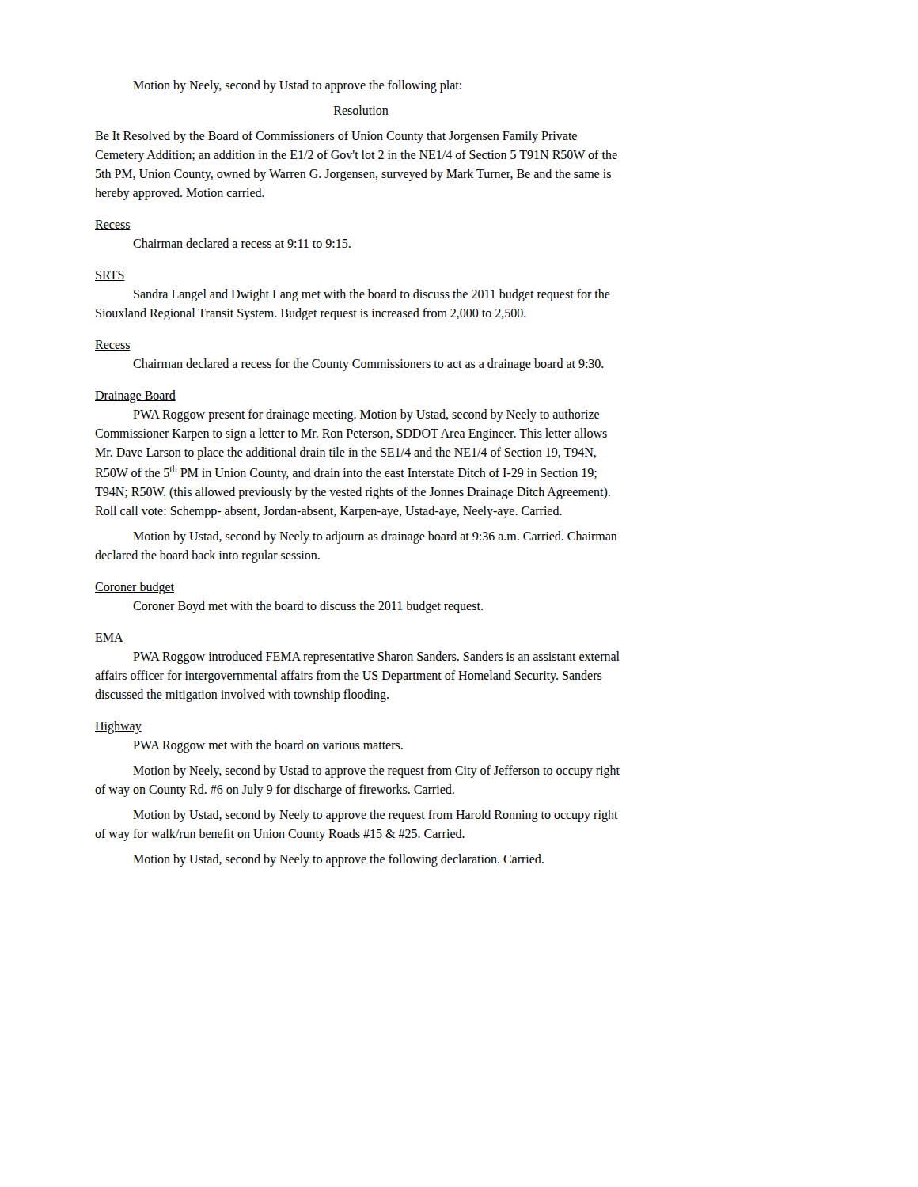Motion by Neely, second by Ustad to approve the following plat:
Resolution
Be It Resolved by the Board of Commissioners of Union County that Jorgensen Family Private Cemetery Addition; an addition in the E1/2 of Gov't lot 2 in the NE1/4 of Section 5 T91N R50W of the 5th PM, Union County, owned by Warren G. Jorgensen, surveyed by Mark Turner, Be and the same is hereby approved. Motion carried.
Recess
Chairman declared a recess at 9:11 to 9:15.
SRTS
Sandra Langel and Dwight Lang met with the board to discuss the 2011 budget request for the Siouxland Regional Transit System. Budget request is increased from 2,000 to 2,500.
Recess
Chairman declared a recess for the County Commissioners to act as a drainage board at 9:30.
Drainage Board
PWA Roggow present for drainage meeting. Motion by Ustad, second by Neely to authorize Commissioner Karpen to sign a letter to Mr. Ron Peterson, SDDOT Area Engineer. This letter allows Mr. Dave Larson to place the additional drain tile in the SE1/4 and the NE1/4 of Section 19, T94N, R50W of the 5th PM in Union County, and drain into the east Interstate Ditch of I-29 in Section 19; T94N; R50W. (this allowed previously by the vested rights of the Jonnes Drainage Ditch Agreement). Roll call vote: Schempp- absent, Jordan-absent, Karpen-aye, Ustad-aye, Neely-aye. Carried.
Motion by Ustad, second by Neely to adjourn as drainage board at 9:36 a.m. Carried. Chairman declared the board back into regular session.
Coroner budget
Coroner Boyd met with the board to discuss the 2011 budget request.
EMA
PWA Roggow introduced FEMA representative Sharon Sanders. Sanders is an assistant external affairs officer for intergovernmental affairs from the US Department of Homeland Security. Sanders discussed the mitigation involved with township flooding.
Highway
PWA Roggow met with the board on various matters.
Motion by Neely, second by Ustad to approve the request from City of Jefferson to occupy right of way on County Rd. #6 on July 9 for discharge of fireworks. Carried.
Motion by Ustad, second by Neely to approve the request from Harold Ronning to occupy right of way for walk/run benefit on Union County Roads #15 & #25. Carried.
Motion by Ustad, second by Neely to approve the following declaration. Carried.